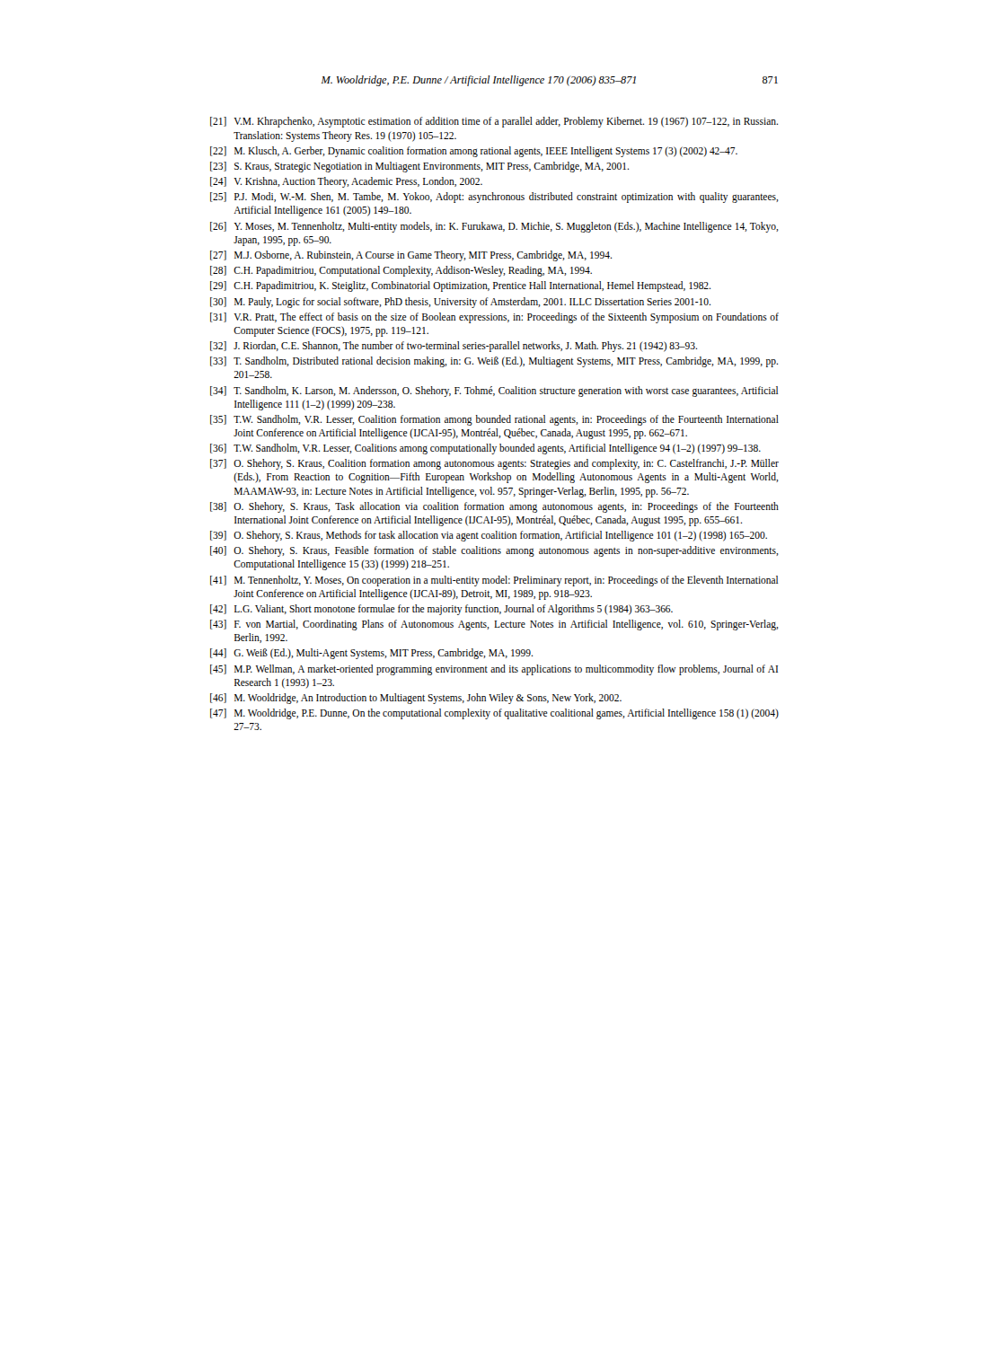M. Wooldridge, P.E. Dunne / Artificial Intelligence 170 (2006) 835–871 871
[21] V.M. Khrapchenko, Asymptotic estimation of addition time of a parallel adder, Problemy Kibernet. 19 (1967) 107–122, in Russian. Translation: Systems Theory Res. 19 (1970) 105–122.
[22] M. Klusch, A. Gerber, Dynamic coalition formation among rational agents, IEEE Intelligent Systems 17 (3) (2002) 42–47.
[23] S. Kraus, Strategic Negotiation in Multiagent Environments, MIT Press, Cambridge, MA, 2001.
[24] V. Krishna, Auction Theory, Academic Press, London, 2002.
[25] P.J. Modi, W.-M. Shen, M. Tambe, M. Yokoo, Adopt: asynchronous distributed constraint optimization with quality guarantees, Artificial Intelligence 161 (2005) 149–180.
[26] Y. Moses, M. Tennenholtz, Multi-entity models, in: K. Furukawa, D. Michie, S. Muggleton (Eds.), Machine Intelligence 14, Tokyo, Japan, 1995, pp. 65–90.
[27] M.J. Osborne, A. Rubinstein, A Course in Game Theory, MIT Press, Cambridge, MA, 1994.
[28] C.H. Papadimitriou, Computational Complexity, Addison-Wesley, Reading, MA, 1994.
[29] C.H. Papadimitriou, K. Steiglitz, Combinatorial Optimization, Prentice Hall International, Hemel Hempstead, 1982.
[30] M. Pauly, Logic for social software, PhD thesis, University of Amsterdam, 2001. ILLC Dissertation Series 2001-10.
[31] V.R. Pratt, The effect of basis on the size of Boolean expressions, in: Proceedings of the Sixteenth Symposium on Foundations of Computer Science (FOCS), 1975, pp. 119–121.
[32] J. Riordan, C.E. Shannon, The number of two-terminal series-parallel networks, J. Math. Phys. 21 (1942) 83–93.
[33] T. Sandholm, Distributed rational decision making, in: G. Weiß (Ed.), Multiagent Systems, MIT Press, Cambridge, MA, 1999, pp. 201–258.
[34] T. Sandholm, K. Larson, M. Andersson, O. Shehory, F. Tohmé, Coalition structure generation with worst case guarantees, Artificial Intelligence 111 (1–2) (1999) 209–238.
[35] T.W. Sandholm, V.R. Lesser, Coalition formation among bounded rational agents, in: Proceedings of the Fourteenth International Joint Conference on Artificial Intelligence (IJCAI-95), Montréal, Québec, Canada, August 1995, pp. 662–671.
[36] T.W. Sandholm, V.R. Lesser, Coalitions among computationally bounded agents, Artificial Intelligence 94 (1–2) (1997) 99–138.
[37] O. Shehory, S. Kraus, Coalition formation among autonomous agents: Strategies and complexity, in: C. Castelfranchi, J.-P. Müller (Eds.), From Reaction to Cognition—Fifth European Workshop on Modelling Autonomous Agents in a Multi-Agent World, MAAMAW-93, in: Lecture Notes in Artificial Intelligence, vol. 957, Springer-Verlag, Berlin, 1995, pp. 56–72.
[38] O. Shehory, S. Kraus, Task allocation via coalition formation among autonomous agents, in: Proceedings of the Fourteenth International Joint Conference on Artificial Intelligence (IJCAI-95), Montréal, Québec, Canada, August 1995, pp. 655–661.
[39] O. Shehory, S. Kraus, Methods for task allocation via agent coalition formation, Artificial Intelligence 101 (1–2) (1998) 165–200.
[40] O. Shehory, S. Kraus, Feasible formation of stable coalitions among autonomous agents in non-super-additive environments, Computational Intelligence 15 (33) (1999) 218–251.
[41] M. Tennenholtz, Y. Moses, On cooperation in a multi-entity model: Preliminary report, in: Proceedings of the Eleventh International Joint Conference on Artificial Intelligence (IJCAI-89), Detroit, MI, 1989, pp. 918–923.
[42] L.G. Valiant, Short monotone formulae for the majority function, Journal of Algorithms 5 (1984) 363–366.
[43] F. von Martial, Coordinating Plans of Autonomous Agents, Lecture Notes in Artificial Intelligence, vol. 610, Springer-Verlag, Berlin, 1992.
[44] G. Weiß (Ed.), Multi-Agent Systems, MIT Press, Cambridge, MA, 1999.
[45] M.P. Wellman, A market-oriented programming environment and its applications to multicommodity flow problems, Journal of AI Research 1 (1993) 1–23.
[46] M. Wooldridge, An Introduction to Multiagent Systems, John Wiley & Sons, New York, 2002.
[47] M. Wooldridge, P.E. Dunne, On the computational complexity of qualitative coalitional games, Artificial Intelligence 158 (1) (2004) 27–73.